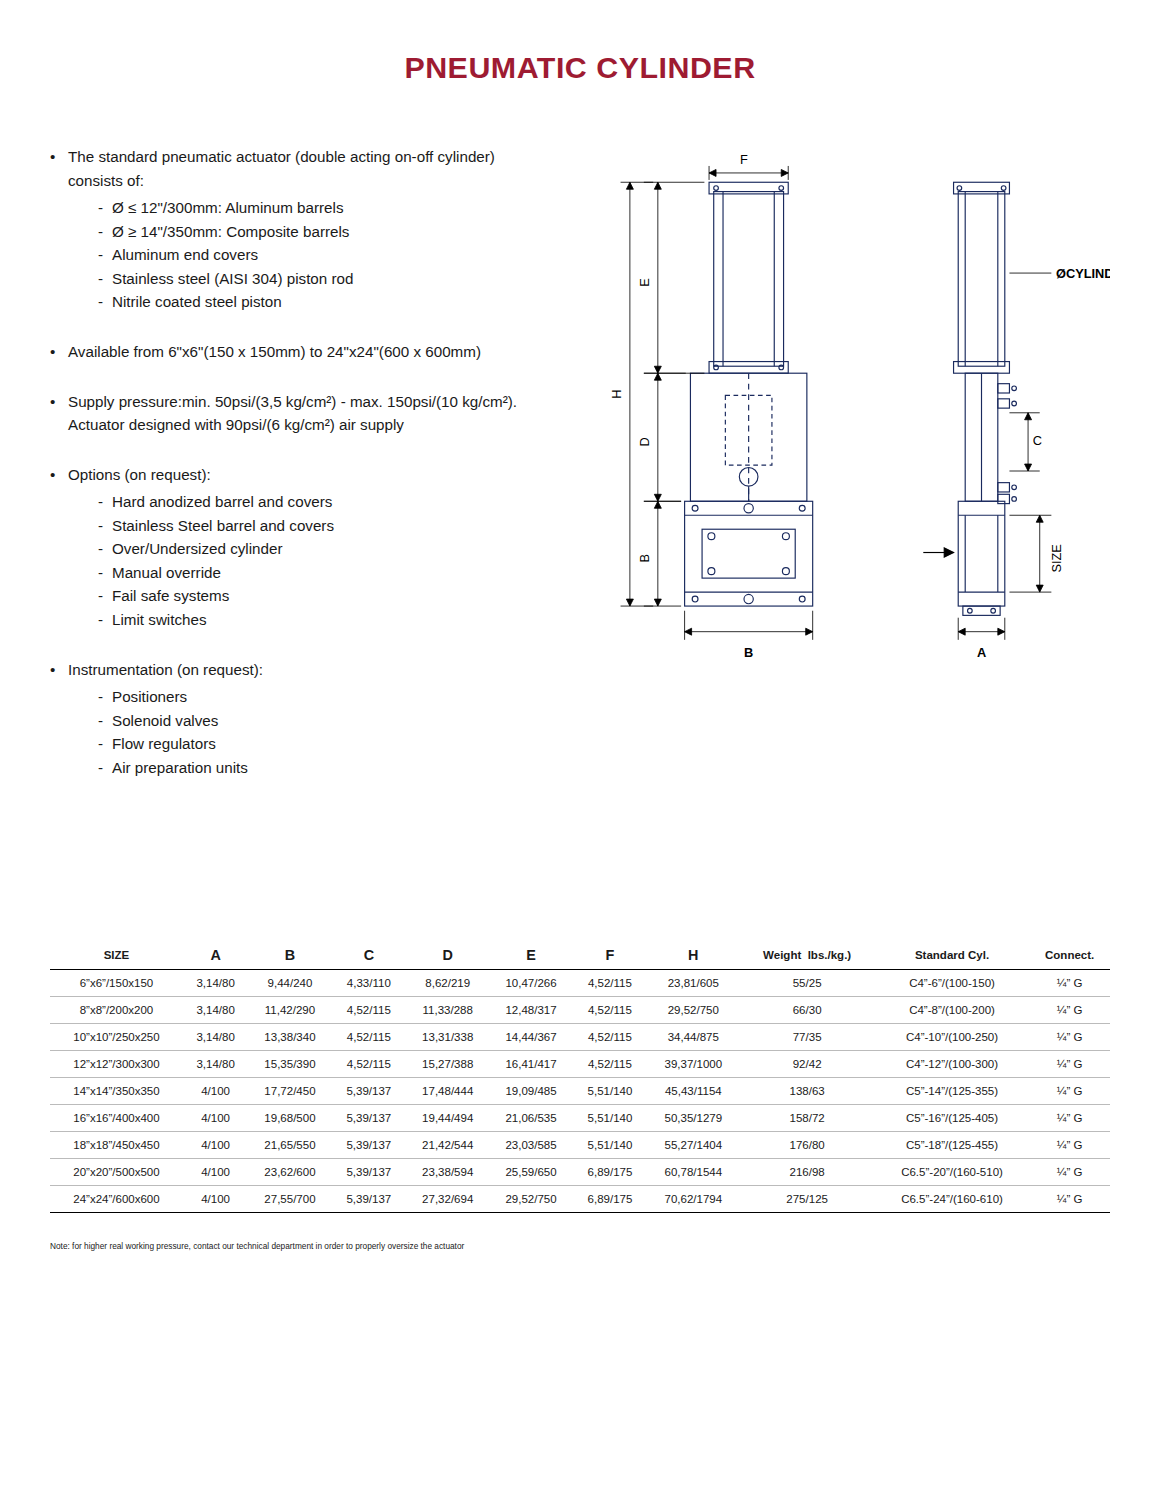PNEUMATIC CYLINDER
The standard pneumatic actuator (double acting on-off cylinder) consists of:
Ø ≤ 12"/300mm: Aluminum barrels
Ø ≥ 14"/350mm: Composite barrels
Aluminum end covers
Stainless steel (AISI 304) piston rod
Nitrile coated steel piston
Available from 6"x6"(150 x 150mm) to 24"x24"(600 x 600mm)
Supply pressure:min. 50psi/(3,5 kg/cm²) - max. 150psi/(10 kg/cm²). Actuator designed with 90psi/(6 kg/cm²) air supply
Options (on request):
Hard anodized barrel and covers
Stainless Steel barrel and covers
Over/Undersized cylinder
Manual override
Fail safe systems
Limit switches
Instrumentation (on request):
Positioners
Solenoid valves
Flow regulators
Air preparation units
F E D B H B A C SIZE ØCYLINDER
Note: for higher real working pressure, contact our technical department in order to properly oversize the actuator
| SIZE | A | B | C | D | E | F | H | Weight lbs./kg.) | Standard Cyl. | Connect. |
| --- | --- | --- | --- | --- | --- | --- | --- | --- | --- | --- |
| 6”x6”/150x150 | 3,14/80 | 9,44/240 | 4,33/110 | 8,62/219 | 10,47/266 | 4,52/115 | 23,81/605 | 55/25 | C4”-6”/(100-150) | ¼” G |
| 8”x8”/200x200 | 3,14/80 | 11,42/290 | 4,52/115 | 11,33/288 | 12,48/317 | 4,52/115 | 29,52/750 | 66/30 | C4”-8”/(100-200) | ¼” G |
| 10”x10”/250x250 | 3,14/80 | 13,38/340 | 4,52/115 | 13,31/338 | 14,44/367 | 4,52/115 | 34,44/875 | 77/35 | C4”-10”/(100-250) | ¼” G |
| 12”x12”/300x300 | 3,14/80 | 15,35/390 | 4,52/115 | 15,27/388 | 16,41/417 | 4,52/115 | 39,37/1000 | 92/42 | C4”-12”/(100-300) | ¼” G |
| 14”x14”/350x350 | 4/100 | 17,72/450 | 5,39/137 | 17,48/444 | 19,09/485 | 5,51/140 | 45,43/1154 | 138/63 | C5”-14”/(125-355) | ¼” G |
| 16”x16”/400x400 | 4/100 | 19,68/500 | 5,39/137 | 19,44/494 | 21,06/535 | 5,51/140 | 50,35/1279 | 158/72 | C5”-16”/(125-405) | ¼” G |
| 18”x18”/450x450 | 4/100 | 21,65/550 | 5,39/137 | 21,42/544 | 23,03/585 | 5,51/140 | 55,27/1404 | 176/80 | C5”-18”/(125-455) | ¼” G |
| 20”x20”/500x500 | 4/100 | 23,62/600 | 5,39/137 | 23,38/594 | 25,59/650 | 6,89/175 | 60,78/1544 | 216/98 | C6.5”-20”/(160-510) | ¼” G |
| 24”x24”/600x600 | 4/100 | 27,55/700 | 5,39/137 | 27,32/694 | 29,52/750 | 6,89/175 | 70,62/1794 | 275/125 | C6.5”-24”/(160-610) | ¼” G |